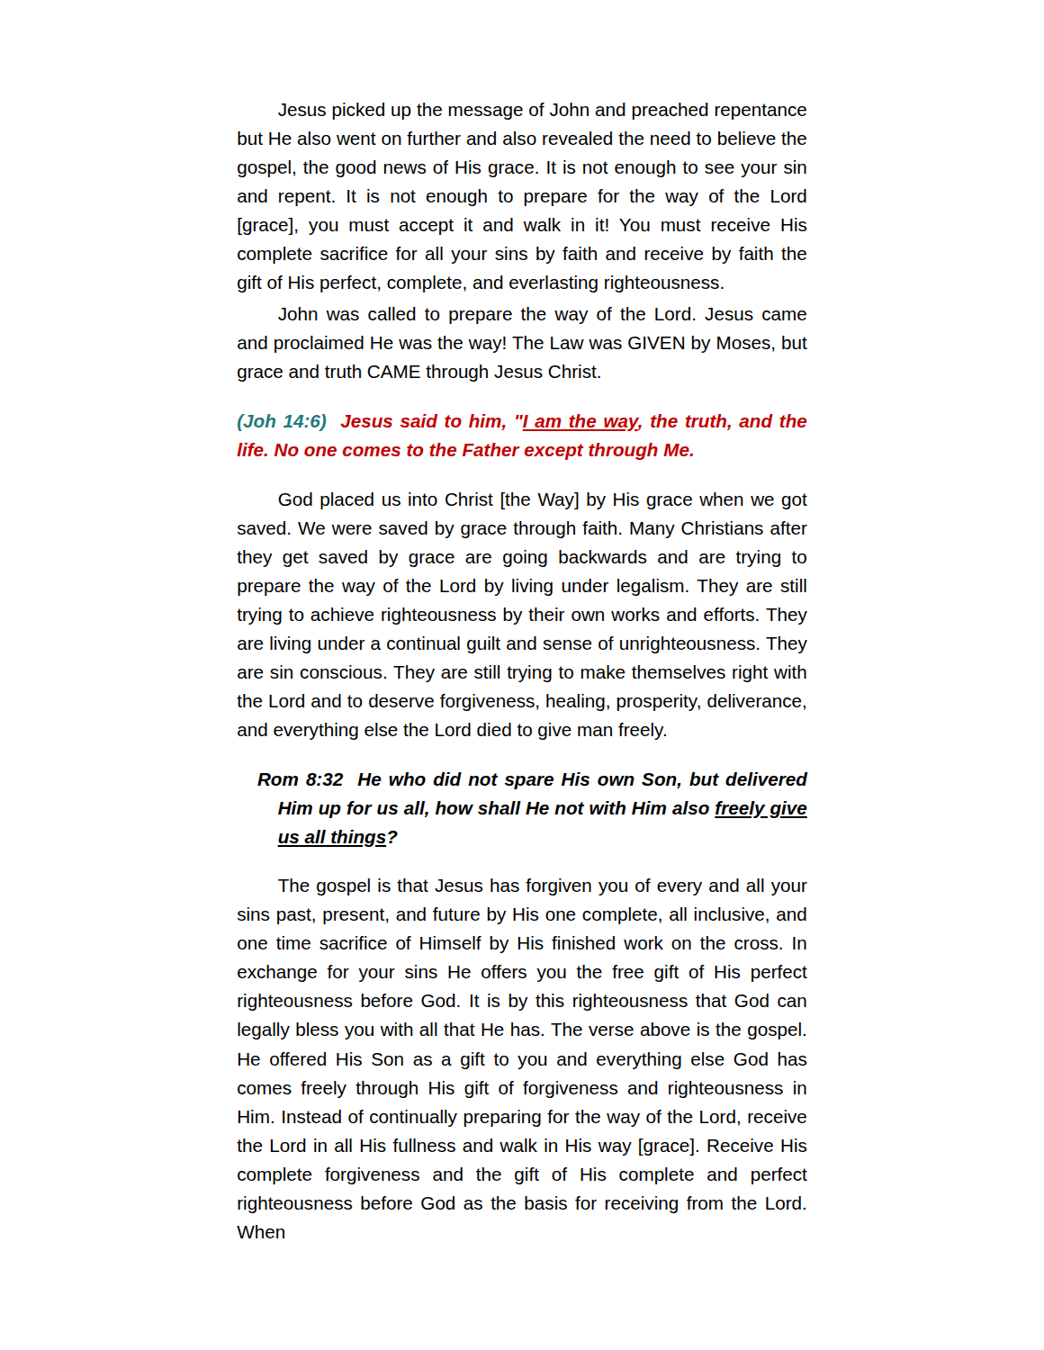Jesus picked up the message of John and preached repentance but He also went on further and also revealed the need to believe the gospel, the good news of His grace. It is not enough to see your sin and repent. It is not enough to prepare for the way of the Lord [grace], you must accept it and walk in it! You must receive His complete sacrifice for all your sins by faith and receive by faith the gift of His perfect, complete, and everlasting righteousness.
John was called to prepare the way of the Lord. Jesus came and proclaimed He was the way! The Law was GIVEN by Moses, but grace and truth CAME through Jesus Christ.
(Joh 14:6) Jesus said to him, "I am the way, the truth, and the life. No one comes to the Father except through Me.
God placed us into Christ [the Way] by His grace when we got saved. We were saved by grace through faith. Many Christians after they get saved by grace are going backwards and are trying to prepare the way of the Lord by living under legalism. They are still trying to achieve righteousness by their own works and efforts. They are living under a continual guilt and sense of unrighteousness. They are sin conscious. They are still trying to make themselves right with the Lord and to deserve forgiveness, healing, prosperity, deliverance, and everything else the Lord died to give man freely.
Rom 8:32 He who did not spare His own Son, but delivered Him up for us all, how shall He not with Him also freely give us all things?
The gospel is that Jesus has forgiven you of every and all your sins past, present, and future by His one complete, all inclusive, and one time sacrifice of Himself by His finished work on the cross. In exchange for your sins He offers you the free gift of His perfect righteousness before God. It is by this righteousness that God can legally bless you with all that He has. The verse above is the gospel. He offered His Son as a gift to you and everything else God has comes freely through His gift of forgiveness and righteousness in Him. Instead of continually preparing for the way of the Lord, receive the Lord in all His fullness and walk in His way [grace]. Receive His complete forgiveness and the gift of His complete and perfect righteousness before God as the basis for receiving from the Lord. When